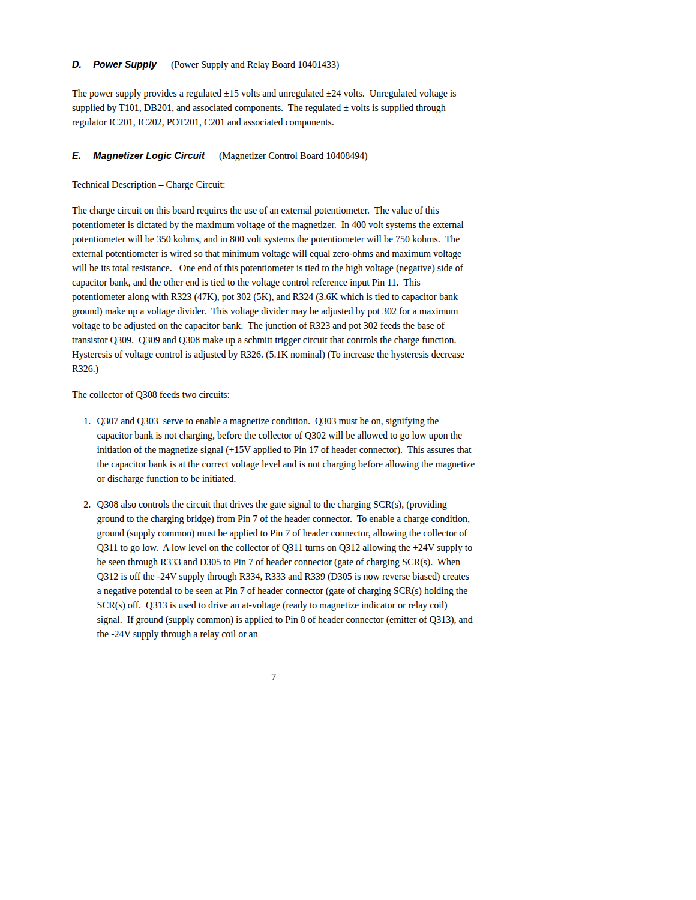D. Power Supply(Power Supply and Relay Board 10401433)
The power supply provides a regulated ±15 volts and unregulated ±24 volts. Unregulated voltage is supplied by T101, DB201, and associated components. The regulated ± volts is supplied through regulator IC201, IC202, POT201, C201 and associated components.
E. Magnetizer Logic Circuit(Magnetizer Control Board 10408494)
Technical Description – Charge Circuit:
The charge circuit on this board requires the use of an external potentiometer. The value of this potentiometer is dictated by the maximum voltage of the magnetizer. In 400 volt systems the external potentiometer will be 350 kohms, and in 800 volt systems the potentiometer will be 750 kohms. The external potentiometer is wired so that minimum voltage will equal zero-ohms and maximum voltage will be its total resistance. One end of this potentiometer is tied to the high voltage (negative) side of capacitor bank, and the other end is tied to the voltage control reference input Pin 11. This potentiometer along with R323 (47K), pot 302 (5K), and R324 (3.6K which is tied to capacitor bank ground) make up a voltage divider. This voltage divider may be adjusted by pot 302 for a maximum voltage to be adjusted on the capacitor bank. The junction of R323 and pot 302 feeds the base of transistor Q309. Q309 and Q308 make up a schmitt trigger circuit that controls the charge function. Hysteresis of voltage control is adjusted by R326. (5.1K nominal) (To increase the hysteresis decrease R326.)
The collector of Q308 feeds two circuits:
Q307 and Q303 serve to enable a magnetize condition. Q303 must be on, signifying the capacitor bank is not charging, before the collector of Q302 will be allowed to go low upon the initiation of the magnetize signal (+15V applied to Pin 17 of header connector). This assures that the capacitor bank is at the correct voltage level and is not charging before allowing the magnetize or discharge function to be initiated.
Q308 also controls the circuit that drives the gate signal to the charging SCR(s), (providing ground to the charging bridge) from Pin 7 of the header connector. To enable a charge condition, ground (supply common) must be applied to Pin 7 of header connector, allowing the collector of Q311 to go low. A low level on the collector of Q311 turns on Q312 allowing the +24V supply to be seen through R333 and D305 to Pin 7 of header connector (gate of charging SCR(s). When Q312 is off the -24V supply through R334, R333 and R339 (D305 is now reverse biased) creates a negative potential to be seen at Pin 7 of header connector (gate of charging SCR(s) holding the SCR(s) off. Q313 is used to drive an at-voltage (ready to magnetize indicator or relay coil) signal. If ground (supply common) is applied to Pin 8 of header connector (emitter of Q313), and the -24V supply through a relay coil or an
7